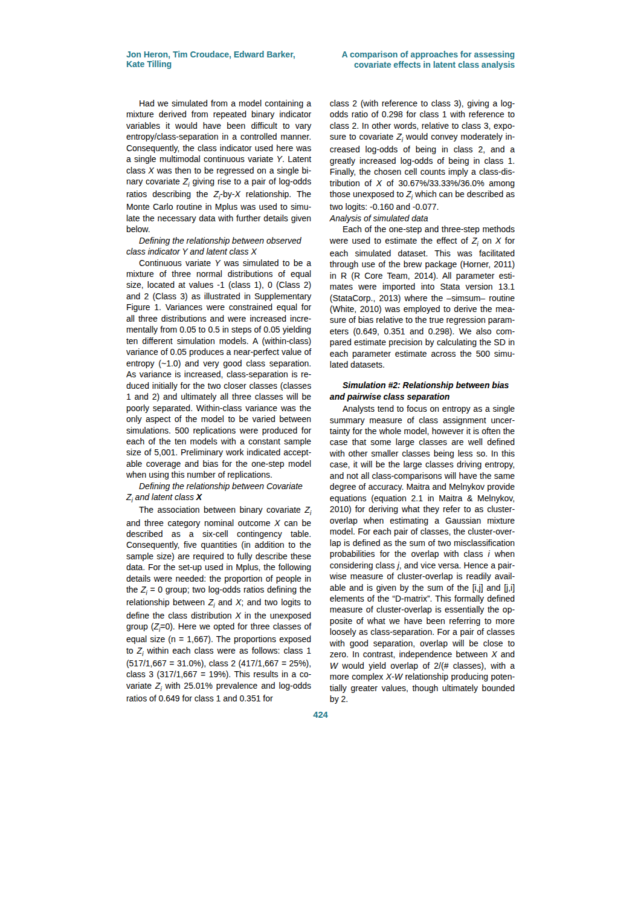Jon Heron, Tim Croudace, Edward Barker, Kate Tilling
A comparison of approaches for assessing covariate effects in latent class analysis
Had we simulated from a model containing a mixture derived from repeated binary indicator variables it would have been difficult to vary entropy/class-separation in a controlled manner. Consequently, the class indicator used here was a single multimodal continuous variate Y. Latent class X was then to be regressed on a single binary covariate Zi giving rise to a pair of log-odds ratios describing the Zi-by-X relationship. The Monte Carlo routine in Mplus was used to simulate the necessary data with further details given below.
Defining the relationship between observed class indicator Y and latent class X
Continuous variate Y was simulated to be a mixture of three normal distributions of equal size, located at values -1 (class 1), 0 (Class 2) and 2 (Class 3) as illustrated in Supplementary Figure 1. Variances were constrained equal for all three distributions and were increased incrementally from 0.05 to 0.5 in steps of 0.05 yielding ten different simulation models. A (within-class) variance of 0.05 produces a near-perfect value of entropy (~1.0) and very good class separation. As variance is increased, class-separation is reduced initially for the two closer classes (classes 1 and 2) and ultimately all three classes will be poorly separated. Within-class variance was the only aspect of the model to be varied between simulations. 500 replications were produced for each of the ten models with a constant sample size of 5,001. Preliminary work indicated acceptable coverage and bias for the one-step model when using this number of replications.
Defining the relationship between Covariate Zi and latent class X
The association between binary covariate Zi and three category nominal outcome X can be described as a six-cell contingency table. Consequently, five quantities (in addition to the sample size) are required to fully describe these data. For the set-up used in Mplus, the following details were needed: the proportion of people in the Zi = 0 group; two log-odds ratios defining the relationship between Zi and X; and two logits to define the class distribution X in the unexposed group (Zi=0). Here we opted for three classes of equal size (n = 1,667). The proportions exposed to Zi within each class were as follows: class 1 (517/1,667 = 31.0%), class 2 (417/1,667 = 25%), class 3 (317/1,667 = 19%). This results in a covariate Zi with 25.01% prevalence and log-odds ratios of 0.649 for class 1 and 0.351 for
class 2 (with reference to class 3), giving a log-odds ratio of 0.298 for class 1 with reference to class 2. In other words, relative to class 3, exposure to covariate Zi would convey moderately increased log-odds of being in class 2, and a greatly increased log-odds of being in class 1. Finally, the chosen cell counts imply a class-distribution of X of 30.67%/33.33%/36.0% among those unexposed to Zi which can be described as two logits: -0.160 and -0.077.
Analysis of simulated data
Each of the one-step and three-step methods were used to estimate the effect of Zi on X for each simulated dataset. This was facilitated through use of the brew package (Horner, 2011) in R (R Core Team, 2014). All parameter estimates were imported into Stata version 13.1 (StataCorp., 2013) where the –simsum– routine (White, 2010) was employed to derive the measure of bias relative to the true regression parameters (0.649, 0.351 and 0.298). We also compared estimate precision by calculating the SD in each parameter estimate across the 500 simulated datasets.
Simulation #2: Relationship between bias and pairwise class separation
Analysts tend to focus on entropy as a single summary measure of class assignment uncertainty for the whole model, however it is often the case that some large classes are well defined with other smaller classes being less so. In this case, it will be the large classes driving entropy, and not all class-comparisons will have the same degree of accuracy. Maitra and Melnykov provide equations (equation 2.1 in Maitra & Melnykov, 2010) for deriving what they refer to as cluster-overlap when estimating a Gaussian mixture model. For each pair of classes, the cluster-overlap is defined as the sum of two misclassification probabilities for the overlap with class i when considering class j, and vice versa. Hence a pairwise measure of cluster-overlap is readily available and is given by the sum of the [i,j] and [j,i] elements of the “D-matrix”. This formally defined measure of cluster-overlap is essentially the opposite of what we have been referring to more loosely as class-separation. For a pair of classes with good separation, overlap will be close to zero. In contrast, independence between X and W would yield overlap of 2/(# classes), with a more complex X-W relationship producing potentially greater values, though ultimately bounded by 2.
424